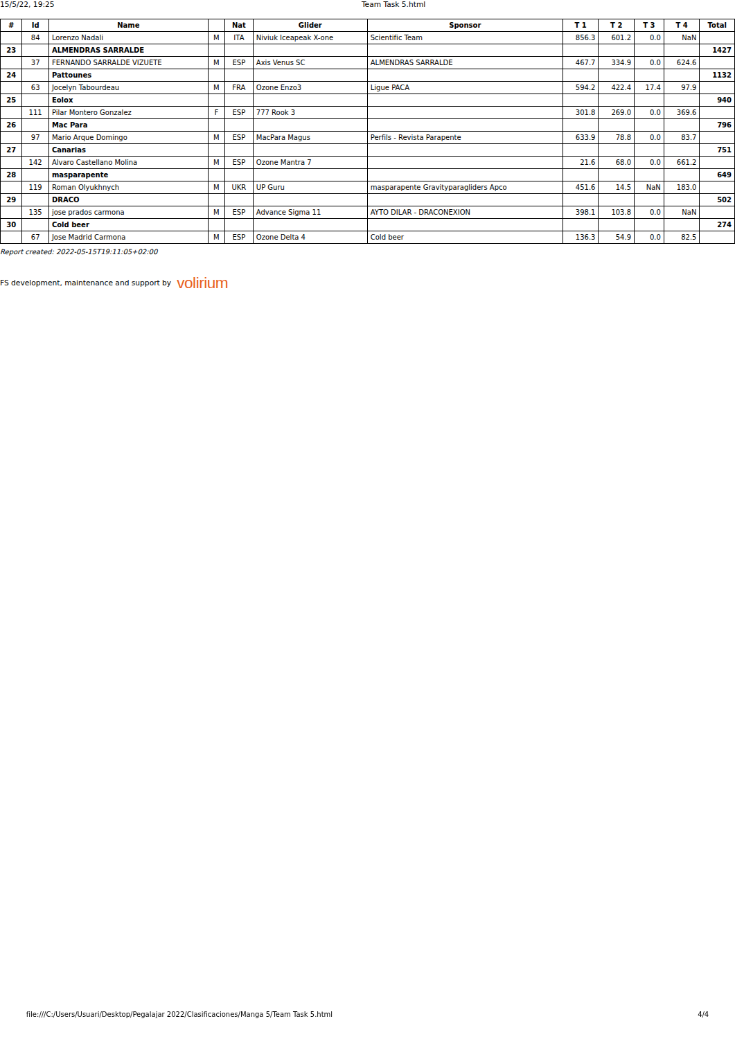15/5/22, 19:25
Team Task 5.html
| # | Id | Name | | Nat | Glider | Sponsor | T 1 | T 2 | T 3 | T 4 | Total |
| --- | --- | --- | --- | --- | --- | --- | --- | --- | --- | --- | --- |
| | 84 | Lorenzo Nadali | M | ITA | Niviuk Iceapeak X-one | Scientific Team | 856.3 | 601.2 | 0.0 | NaN | |
| 23 | | ALMENDRAS SARRALDE | | | | | | | | | 1427 |
| | 37 | FERNANDO SARRALDE VIZUETE | M | ESP | Axis Venus SC | ALMENDRAS SARRALDE | 467.7 | 334.9 | 0.0 | 624.6 | |
| 24 | | Pattounes | | | | | | | | | 1132 |
| | 63 | Jocelyn Tabourdeau | M | FRA | Ozone Enzo3 | Ligue PACA | 594.2 | 422.4 | 17.4 | 97.9 | |
| 25 | | Eolox | | | | | | | | | 940 |
| | 111 | Pilar Montero Gonzalez | F | ESP | 777 Rook 3 | | 301.8 | 269.0 | 0.0 | 369.6 | |
| 26 | | Mac Para | | | | | | | | | 796 |
| | 97 | Mario Arque Domingo | M | ESP | MacPara Magus | Perfils - Revista Parapente | 633.9 | 78.8 | 0.0 | 83.7 | |
| 27 | | Canarias | | | | | | | | | 751 |
| | 142 | Alvaro Castellano Molina | M | ESP | Ozone Mantra 7 | | 21.6 | 68.0 | 0.0 | 661.2 | |
| 28 | | masparapente | | | | | | | | | 649 |
| | 119 | Roman Olyukhnych | M | UKR | UP Guru | masparapente Gravityparagliders Apco | 451.6 | 14.5 | NaN | 183.0 | |
| 29 | | DRACO | | | | | | | | | 502 |
| | 135 | jose prados carmona | M | ESP | Advance Sigma 11 | AYTO DILAR - DRACONEXION | 398.1 | 103.8 | 0.0 | NaN | |
| 30 | | Cold beer | | | | | | | | | 274 |
| | 67 | Jose Madrid Carmona | M | ESP | Ozone Delta 4 | Cold beer | 136.3 | 54.9 | 0.0 | 82.5 | |
Report created: 2022-05-15T19:11:05+02:00
FS development, maintenance and support by volirium
file:///C:/Users/Usuari/Desktop/Pegalajar 2022/Clasificaciones/Manga 5/Team Task 5.html
4/4